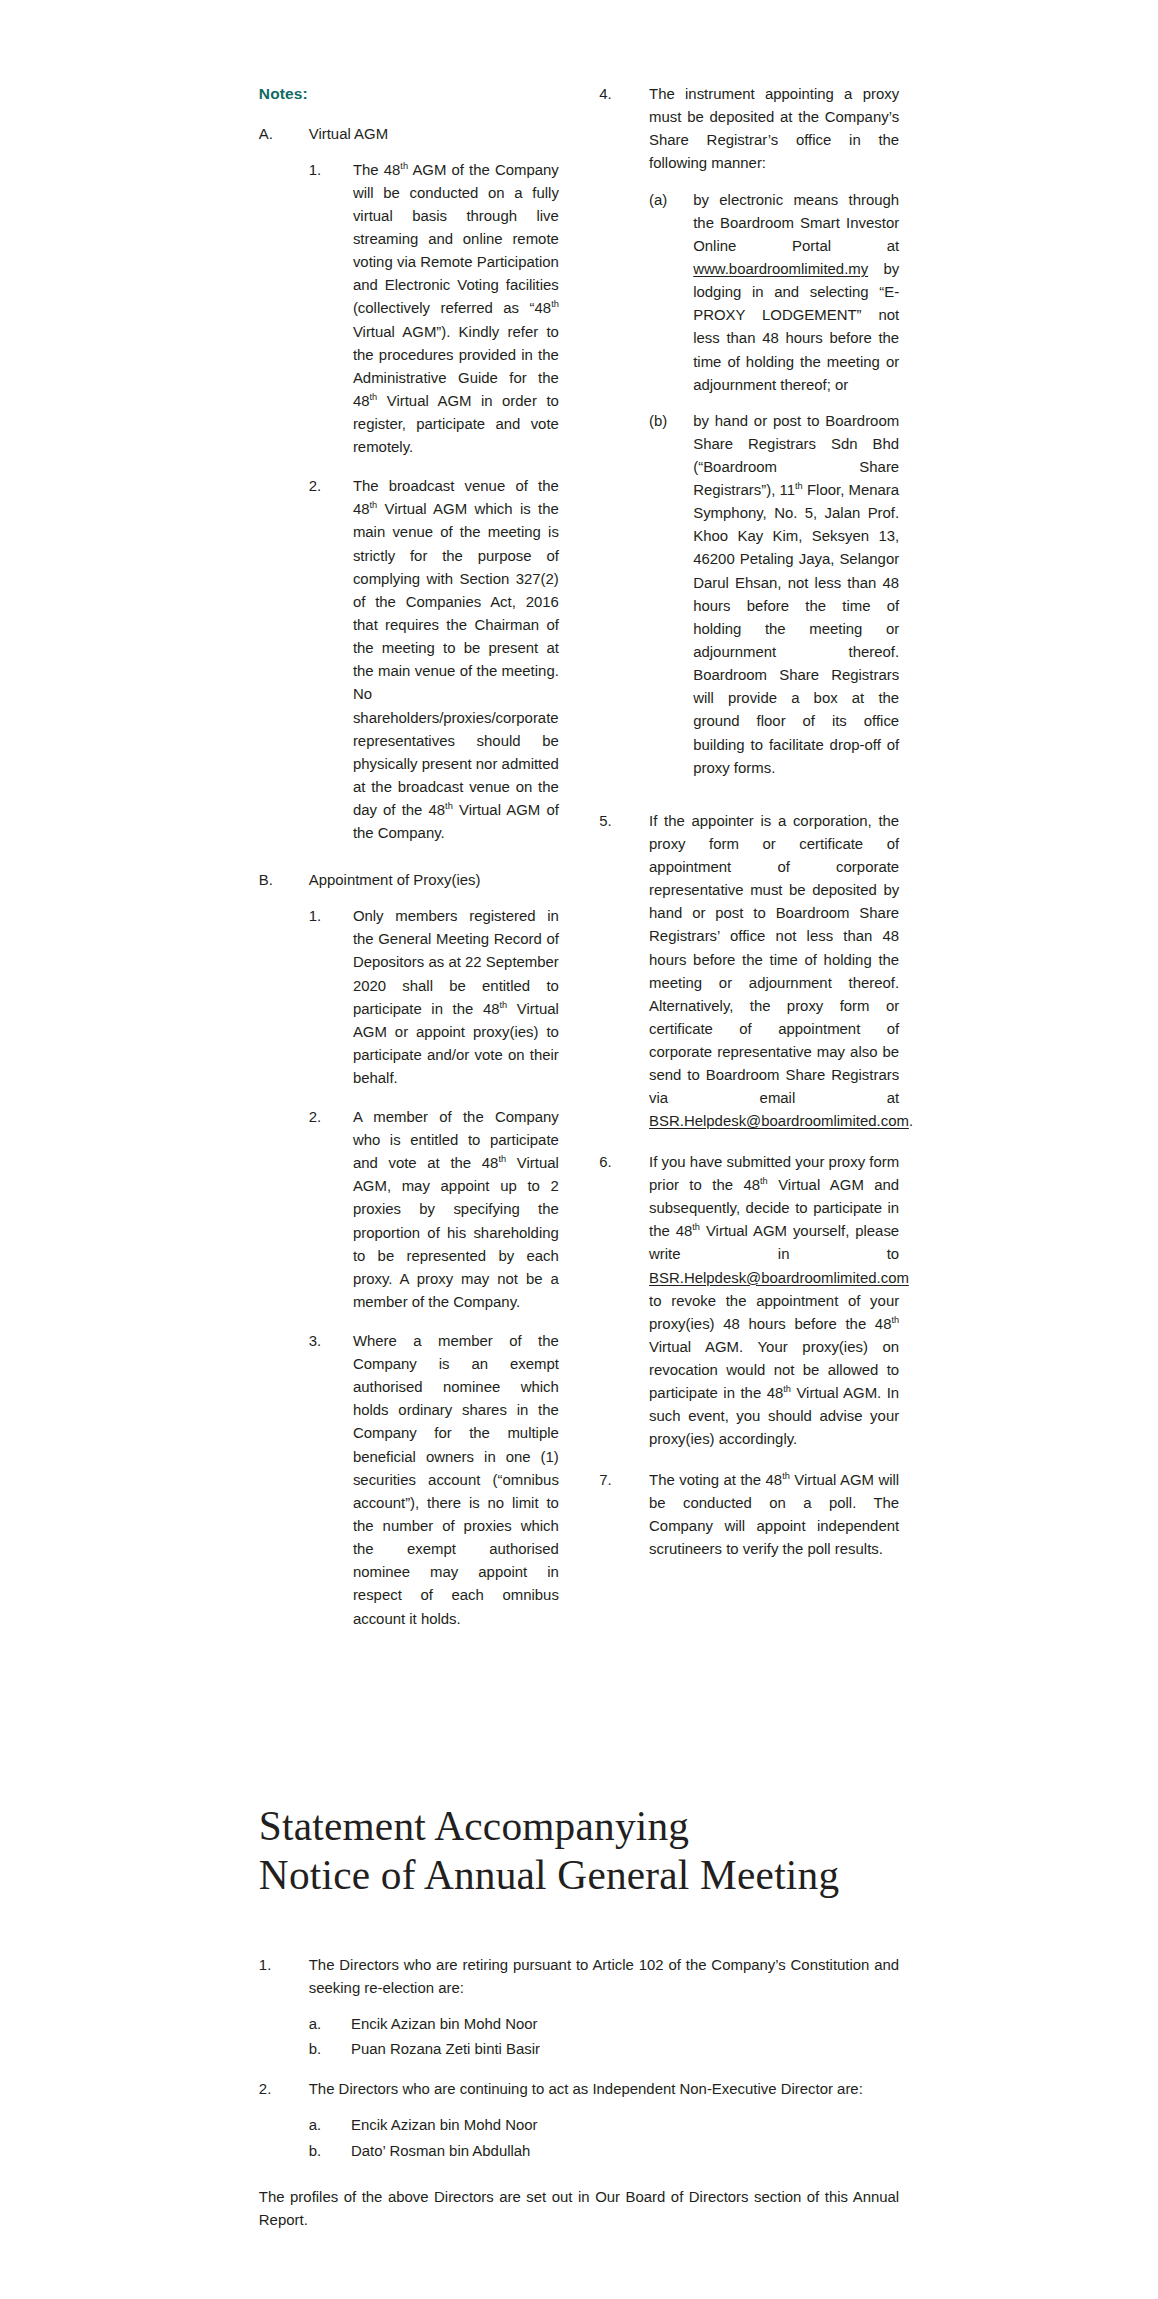Notes:
A.
Virtual AGM
1.
The 48th AGM of the Company will be conducted on a fully virtual basis through live streaming and online remote voting via Remote Participation and Electronic Voting facilities (collectively referred as “48th Virtual AGM”). Kindly refer to the procedures provided in the Administrative Guide for the 48th Virtual AGM in order to register, participate and vote remotely.
2.
The broadcast venue of the 48th Virtual AGM which is the main venue of the meeting is strictly for the purpose of complying with Section 327(2) of the Companies Act, 2016 that requires the Chairman of the meeting to be present at the main venue of the meeting. No shareholders/proxies/corporate representatives should be physically present nor admitted at the broadcast venue on the day of the 48th Virtual AGM of the Company.
B.
Appointment of Proxy(ies)
1.
Only members registered in the General Meeting Record of Depositors as at 22 September 2020 shall be entitled to participate in the 48th Virtual AGM or appoint proxy(ies) to participate and/or vote on their behalf.
2.
A member of the Company who is entitled to participate and vote at the 48th Virtual AGM, may appoint up to 2 proxies by specifying the proportion of his shareholding to be represented by each proxy. A proxy may not be a member of the Company.
3.
Where a member of the Company is an exempt authorised nominee which holds ordinary shares in the Company for the multiple beneficial owners in one (1) securities account (“omnibus account”), there is no limit to the number of proxies which the exempt authorised nominee may appoint in respect of each omnibus account it holds.
4.
The instrument appointing a proxy must be deposited at the Company’s Share Registrar’s office in the following manner:
(a)
by electronic means through the Boardroom Smart Investor Online Portal at www.boardroomlimited.my by lodging in and selecting “E-PROXY LODGEMENT” not less than 48 hours before the time of holding the meeting or adjournment thereof; or
(b)
by hand or post to Boardroom Share Registrars Sdn Bhd (“Boardroom Share Registrars”), 11th Floor, Menara Symphony, No. 5, Jalan Prof. Khoo Kay Kim, Seksyen 13, 46200 Petaling Jaya, Selangor Darul Ehsan, not less than 48 hours before the time of holding the meeting or adjournment thereof. Boardroom Share Registrars will provide a box at the ground floor of its office building to facilitate drop-off of proxy forms.
5.
If the appointer is a corporation, the proxy form or certificate of appointment of corporate representative must be deposited by hand or post to Boardroom Share Registrars’ office not less than 48 hours before the time of holding the meeting or adjournment thereof. Alternatively, the proxy form or certificate of appointment of corporate representative may also be send to Boardroom Share Registrars via email at BSR.Helpdesk@boardroomlimited.com.
6.
If you have submitted your proxy form prior to the 48th Virtual AGM and subsequently, decide to participate in the 48th Virtual AGM yourself, please write in to BSR.Helpdesk@boardroomlimited.com to revoke the appointment of your proxy(ies) 48 hours before the 48th Virtual AGM. Your proxy(ies) on revocation would not be allowed to participate in the 48th Virtual AGM. In such event, you should advise your proxy(ies) accordingly.
7.
The voting at the 48th Virtual AGM will be conducted on a poll. The Company will appoint independent scrutineers to verify the poll results.
Statement Accompanying Notice of Annual General Meeting
1.
The Directors who are retiring pursuant to Article 102 of the Company’s Constitution and seeking re-election are:
a. Encik Azizan bin Mohd Noor
b. Puan Rozana Zeti binti Basir
2.
The Directors who are continuing to act as Independent Non-Executive Director are:
a. Encik Azizan bin Mohd Noor
b. Dato’ Rosman bin Abdullah
The profiles of the above Directors are set out in Our Board of Directors section of this Annual Report.